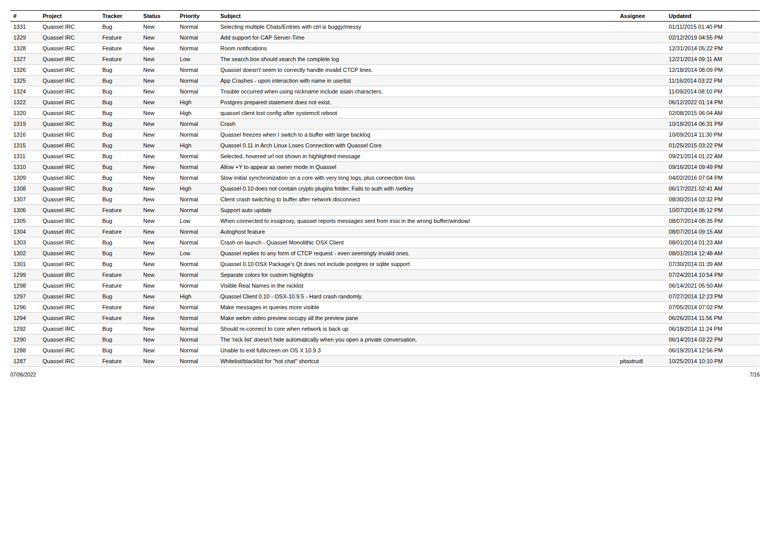| # | Project | Tracker | Status | Priority | Subject | Assignee | Updated |
| --- | --- | --- | --- | --- | --- | --- | --- |
| 1331 | Quassel IRC | Bug | New | Normal | Selecting multiple Chats/Entries with ctrl is buggy/messy | | 01/11/2015 01:40 PM |
| 1329 | Quassel IRC | Feature | New | Normal | Add support for CAP Server-Time | | 02/12/2019 04:55 PM |
| 1328 | Quassel IRC | Feature | New | Normal | Room notifications | | 12/31/2014 05:22 PM |
| 1327 | Quassel IRC | Feature | New | Low | The search box should search the complete log | | 12/21/2014 09:11 AM |
| 1326 | Quassel IRC | Bug | New | Normal | Quassel doesn't seem to correctly handle invalid CTCP lines. | | 12/18/2014 08:09 PM |
| 1325 | Quassel IRC | Bug | New | Normal | App Crashes - upon interaction with name in userlist | | 11/16/2014 03:22 PM |
| 1324 | Quassel IRC | Bug | New | Normal | Trouble occurred when using nickname include asian characters. | | 11/09/2014 08:10 PM |
| 1322 | Quassel IRC | Bug | New | High | Postgres prepared statement does not exist. | | 06/12/2022 01:14 PM |
| 1320 | Quassel IRC | Bug | New | High | quassel client lost config after systemctl reboot | | 02/08/2015 06:04 AM |
| 1319 | Quassel IRC | Bug | New | Normal | Crash | | 10/18/2014 06:31 PM |
| 1316 | Quassel IRC | Bug | New | Normal | Quassel freezes when I switch to a buffer with large backlog | | 10/09/2014 11:30 PM |
| 1315 | Quassel IRC | Bug | New | High | Quassel 0.11 in Arch Linux Loses Connection with Quassel Core | | 01/25/2015 03:22 PM |
| 1311 | Quassel IRC | Bug | New | Normal | Selected, hovered url not shown in highlighted message | | 09/21/2014 01:22 AM |
| 1310 | Quassel IRC | Bug | New | Normal | Allow +Y to appear as owner mode in Quassel | | 09/16/2014 09:49 PM |
| 1309 | Quassel IRC | Bug | New | Normal | Slow initial synchronization on a core with very long logs, plus connection loss | | 04/02/2016 07:04 PM |
| 1308 | Quassel IRC | Bug | New | High | Quassel 0.10 does not contain crypto plugins folder. Fails to auth with /setkey | | 06/17/2021 02:41 AM |
| 1307 | Quassel IRC | Bug | New | Normal | Client crash switching to buffer after network disconnect | | 08/30/2014 03:32 PM |
| 1306 | Quassel IRC | Feature | New | Normal | Support auto update | | 10/07/2014 05:12 PM |
| 1305 | Quassel IRC | Bug | New | Low | When connected to irssiproxy, quassel reports messages sent from irssi in the wrong buffer/window/ | | 08/07/2014 08:35 PM |
| 1304 | Quassel IRC | Feature | New | Normal | Autoghost feature | | 08/07/2014 09:15 AM |
| 1303 | Quassel IRC | Bug | New | Normal | Crash on launch - Quassel Monolithic OSX Client | | 08/01/2014 01:23 AM |
| 1302 | Quassel IRC | Bug | New | Low | Quassel replies to any form of CTCP request - even seemingly invalid ones. | | 08/01/2014 12:48 AM |
| 1301 | Quassel IRC | Bug | New | Normal | Quassel 0.10 OSX Package's Qt does not include postgres or sqlite support | | 07/30/2014 01:39 AM |
| 1299 | Quassel IRC | Feature | New | Normal | Separate colors for custom highlights | | 07/24/2014 10:54 PM |
| 1298 | Quassel IRC | Feature | New | Normal | Visible Real Names in the nicklist | | 06/14/2021 05:50 AM |
| 1297 | Quassel IRC | Bug | New | High | Quassel Client 0.10 - OSX-10.9.5 - Hard crash randomly. | | 07/27/2014 12:23 PM |
| 1296 | Quassel IRC | Feature | New | Normal | Make messages in queries more visible | | 07/05/2014 07:02 PM |
| 1294 | Quassel IRC | Feature | New | Normal | Make webm video preview occupy all the preview pane | | 06/26/2014 11:56 PM |
| 1292 | Quassel IRC | Bug | New | Normal | Should re-connect to core when network is back up | | 06/18/2014 11:24 PM |
| 1290 | Quassel IRC | Bug | New | Normal | The 'nick list' doesn't hide automatically when you open a private conversation. | | 06/14/2014 03:22 PM |
| 1288 | Quassel IRC | Bug | New | Normal | Unable to exit fullscreen on OS X 10.9.3 | | 06/19/2014 12:56 PM |
| 1287 | Quassel IRC | Feature | New | Normal | Whitelist/blacklist for "hot chat" shortcut | pitastrudl | 10/25/2014 10:10 PM |
07/06/2022 7/16